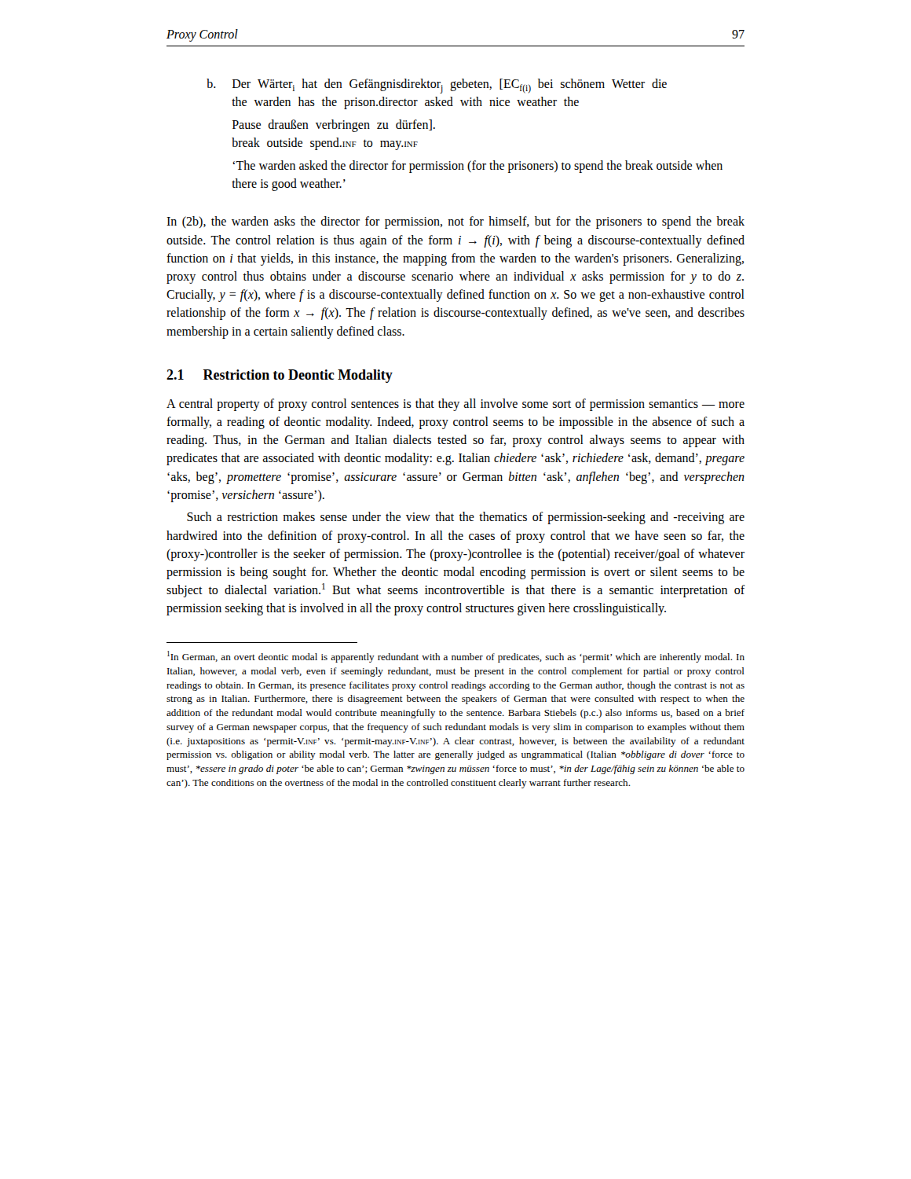Proxy Control 97
b.
Der Wärteri hat den Gefängnisdirektorj gebeten, [ECf(i) bei schönem Wetter die
the warden has the prison.director asked with nice weather the
Pause draußen verbringen zu dürfen].
break outside spend.inf to may.inf
‘The warden asked the director for permission (for the prisoners) to spend the break outside when there is good weather.’
In (2b), the warden asks the director for permission, not for himself, but for the prisoners to spend the break outside. The control relation is thus again of the form i → f(i), with f being a discourse-contextually defined function on i that yields, in this instance, the mapping from the warden to the warden's prisoners. Generalizing, proxy control thus obtains under a discourse scenario where an individual x asks permission for y to do z. Crucially, y = f(x), where f is a discourse-contextually defined function on x. So we get a non-exhaustive control relationship of the form x → f(x). The f relation is discourse-contextually defined, as we've seen, and describes membership in a certain saliently defined class.
2.1 Restriction to Deontic Modality
A central property of proxy control sentences is that they all involve some sort of permission semantics — more formally, a reading of deontic modality. Indeed, proxy control seems to be impossible in the absence of such a reading. Thus, in the German and Italian dialects tested so far, proxy control always seems to appear with predicates that are associated with deontic modality: e.g. Italian chiedere ‘ask’, richiedere ‘ask, demand’, pregare ‘aks, beg’, promettere ‘promise’, assicurare ‘assure’ or German bitten ‘ask’, anflehen ‘beg’, and versprechen ‘promise’, versichern ‘assure’).
Such a restriction makes sense under the view that the thematics of permission-seeking and -receiving are hardwired into the definition of proxy-control. In all the cases of proxy control that we have seen so far, the (proxy-)controller is the seeker of permission. The (proxy-)controllee is the (potential) receiver/goal of whatever permission is being sought for. Whether the deontic modal encoding permission is overt or silent seems to be subject to dialectal variation.1 But what seems incontrovertible is that there is a semantic interpretation of permission seeking that is involved in all the proxy control structures given here crosslinguistically.
1In German, an overt deontic modal is apparently redundant with a number of predicates, such as ‘permit’ which are inherently modal. In Italian, however, a modal verb, even if seemingly redundant, must be present in the control complement for partial or proxy control readings to obtain. In German, its presence facilitates proxy control readings according to the German author, though the contrast is not as strong as in Italian. Furthermore, there is disagreement between the speakers of German that were consulted with respect to when the addition of the redundant modal would contribute meaningfully to the sentence. Barbara Stiebels (p.c.) also informs us, based on a brief survey of a German newspaper corpus, that the frequency of such redundant modals is very slim in comparison to examples without them (i.e. juxtapositions as ‘permit-V.inf’ vs. ‘permit-may.inf-V.inf’). A clear contrast, however, is between the availability of a redundant permission vs. obligation or ability modal verb. The latter are generally judged as ungrammatical (Italian *obbligare di dover ‘force to must’, *essere in grado di poter ‘be able to can’; German *zwingen zu müssen ‘force to must’, *in der Lage/fähig sein zu können ‘be able to can’). The conditions on the overtness of the modal in the controlled constituent clearly warrant further research.